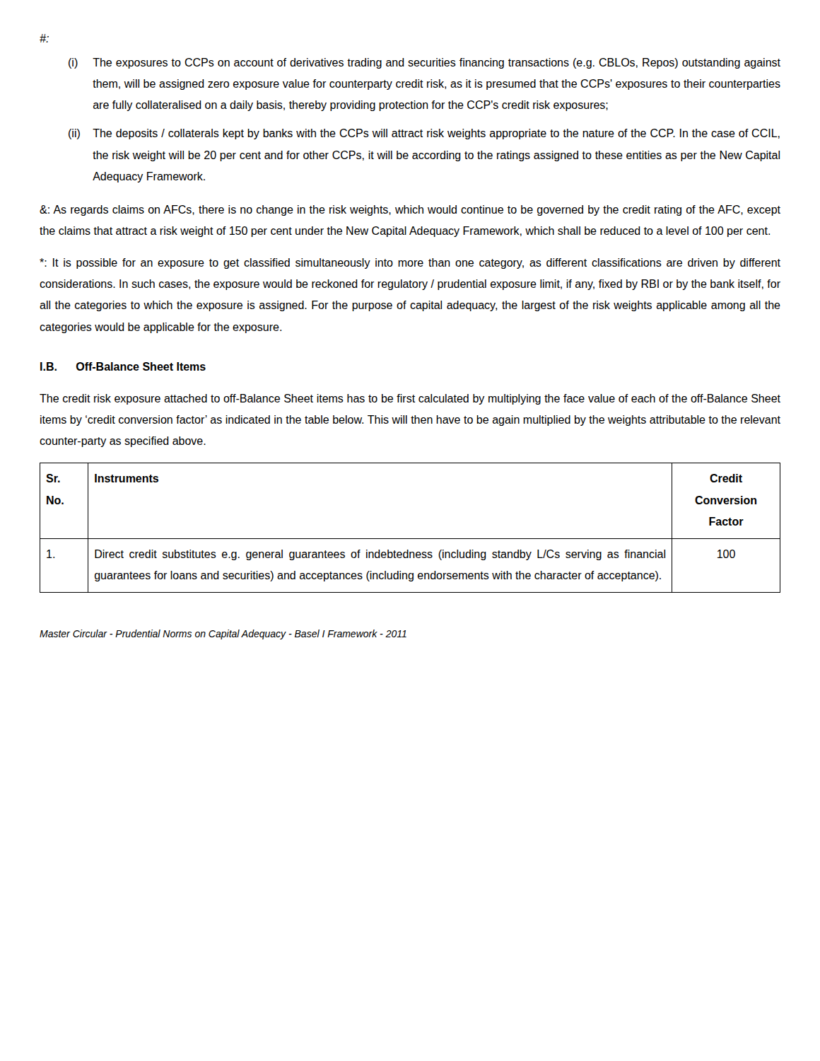#:
(i) The exposures to CCPs on account of derivatives trading and securities financing transactions (e.g. CBLOs, Repos) outstanding against them, will be assigned zero exposure value for counterparty credit risk, as it is presumed that the CCPs' exposures to their counterparties are fully collateralised on a daily basis, thereby providing protection for the CCP's credit risk exposures;
(ii) The deposits / collaterals kept by banks with the CCPs will attract risk weights appropriate to the nature of the CCP. In the case of CCIL, the risk weight will be 20 per cent and for other CCPs, it will be according to the ratings assigned to these entities as per the New Capital Adequacy Framework.
&: As regards claims on AFCs, there is no change in the risk weights, which would continue to be governed by the credit rating of the AFC, except the claims that attract a risk weight of 150 per cent under the New Capital Adequacy Framework, which shall be reduced to a level of 100 per cent.
*: It is possible for an exposure to get classified simultaneously into more than one category, as different classifications are driven by different considerations. In such cases, the exposure would be reckoned for regulatory / prudential exposure limit, if any, fixed by RBI or by the bank itself, for all the categories to which the exposure is assigned. For the purpose of capital adequacy, the largest of the risk weights applicable among all the categories would be applicable for the exposure.
I.B. Off-Balance Sheet Items
The credit risk exposure attached to off-Balance Sheet items has to be first calculated by multiplying the face value of each of the off-Balance Sheet items by ‘credit conversion factor’ as indicated in the table below. This will then have to be again multiplied by the weights attributable to the relevant counter-party as specified above.
| Sr. No. | Instruments | Credit Conversion Factor |
| --- | --- | --- |
| 1. | Direct credit substitutes e.g. general guarantees of indebtedness (including standby L/Cs serving as financial guarantees for loans and securities) and acceptances (including endorsements with the character of acceptance). | 100 |
Master Circular - Prudential Norms on Capital Adequacy - Basel I Framework - 2011